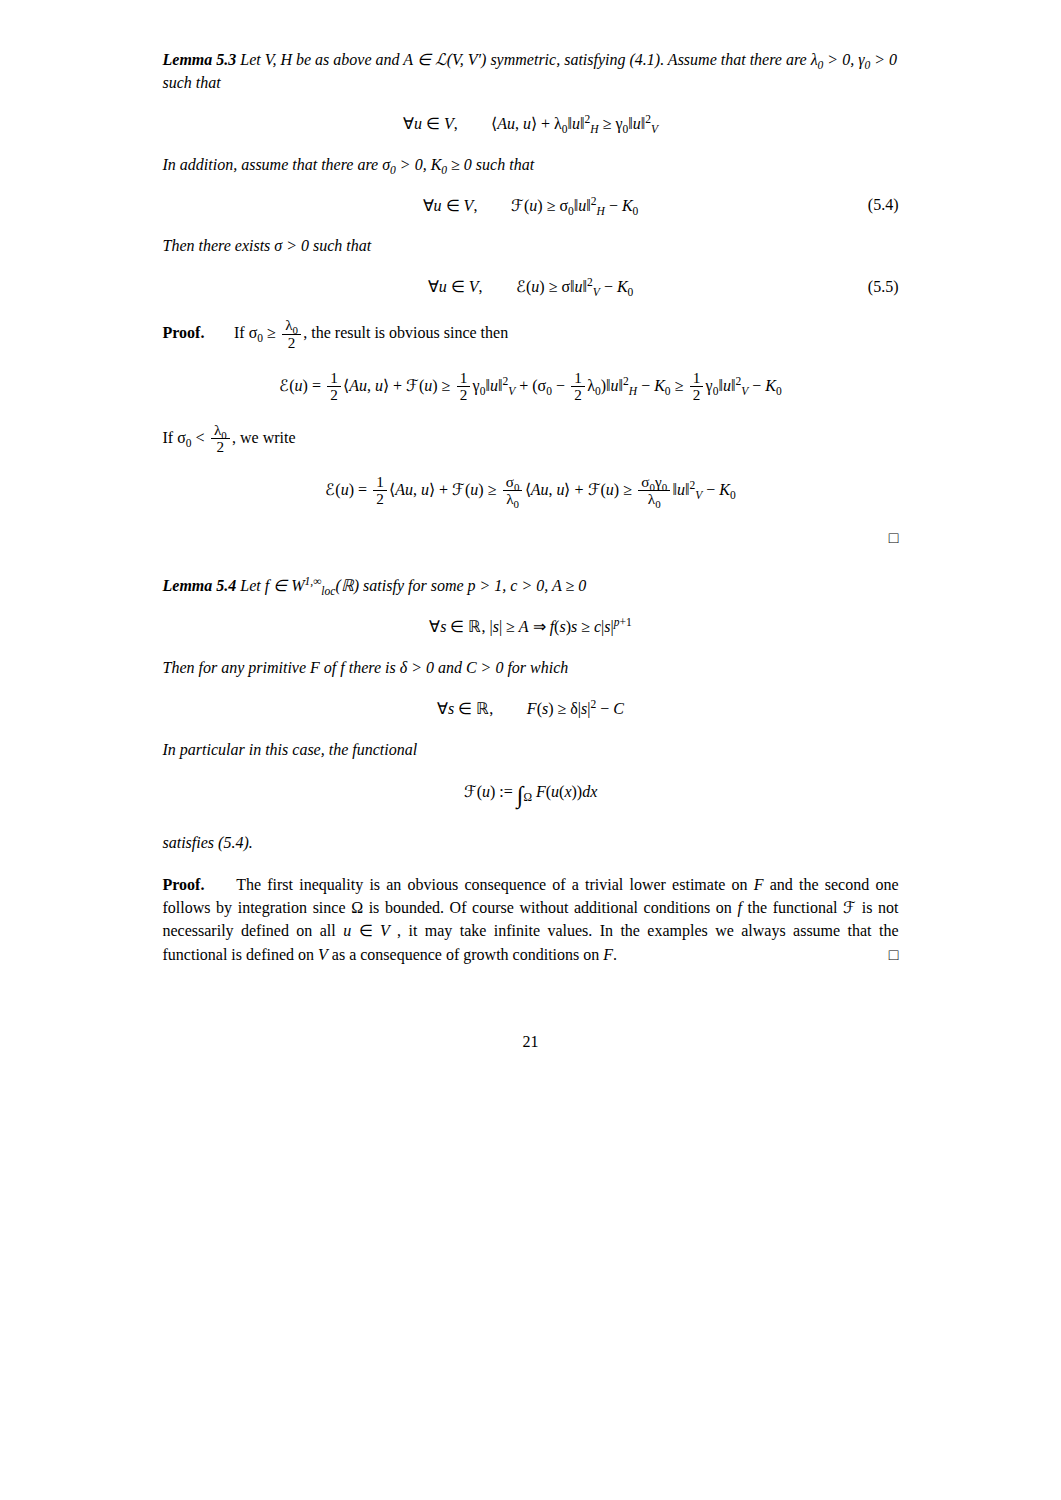Lemma 5.3 Let V, H be as above and A ∈ ℒ(V, V′) symmetric, satisfying (4.1). Assume that there are λ0 > 0, γ0 > 0 such that
∀u ∈ V, ⟨Au, u⟩ + λ0‖u‖2H ≥ γ0‖u‖2V
In addition, assume that there are σ0 > 0, K0 ≥ 0 such that
∀u ∈ V, ℱ(u) ≥ σ0‖u‖2H − K0 (5.4)
Then there exists σ > 0 such that
∀u ∈ V, ℰ(u) ≥ σ‖u‖2V − K0 (5.5)
Proof. If σ0 ≥ λ02, the result is obvious since then
ℰ(u) = 12⟨Au, u⟩ + ℱ(u) ≥ 12γ0‖u‖2V + (σ0 − 12λ0)‖u‖2H − K0 ≥ 12γ0‖u‖2V − K0
If σ0 < λ02, we write
ℰ(u) = 12⟨Au, u⟩ + ℱ(u) ≥ σ0 λ0⟨Au, u⟩ + ℱ(u) ≥ σ0γ0 λ0‖u‖2V − K0
□
Lemma 5.4 Let f ∈ W1,∞loc(ℝ) satisfy for some p > 1, c > 0, A ≥ 0
∀s ∈ ℝ, |s| ≥ A ⇒ f(s)s ≥ c|s|p+1
Then for any primitive F of f there is δ > 0 and C > 0 for which
∀s ∈ ℝ, F(s) ≥ δ|s|2 − C
In particular in this case, the functional
ℱ(u) := ∫Ω F(u(x))dx
satisfies (5.4).
Proof. The first inequality is an obvious consequence of a trivial lower estimate on F and the second one follows by integration since Ω is bounded. Of course without additional conditions on f the functional ℱ is not necessarily defined on all u ∈ V , it may take infinite values. In the examples we always assume that the functional is defined on V as a consequence of growth conditions on F. □
21